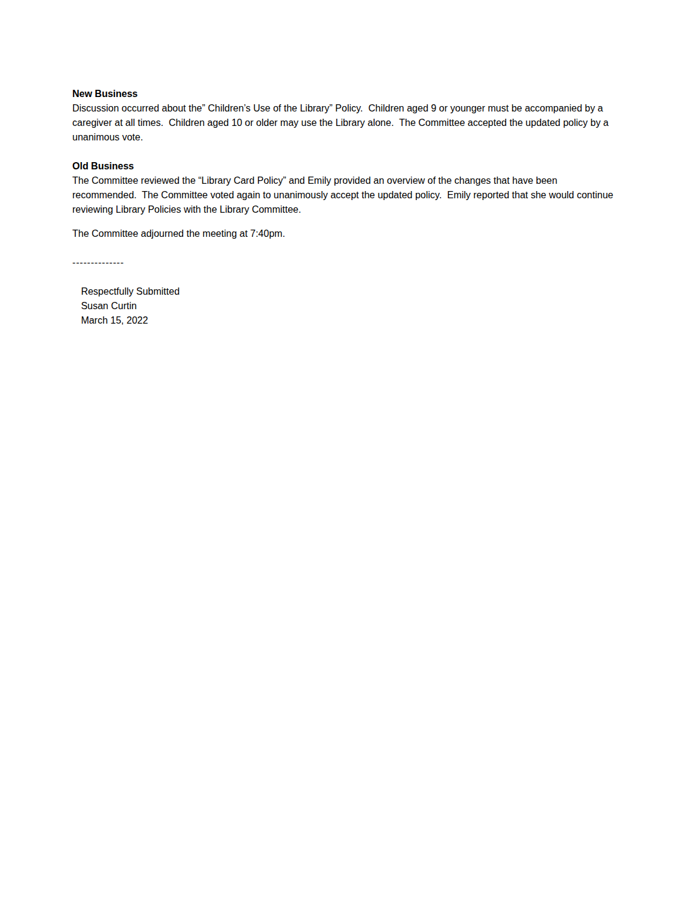New Business
Discussion occurred about the” Children’s Use of the Library” Policy. Children aged 9 or younger must be accompanied by a caregiver at all times. Children aged 10 or older may use the Library alone. The Committee accepted the updated policy by a unanimous vote.
Old Business
The Committee reviewed the “Library Card Policy” and Emily provided an overview of the changes that have been recommended. The Committee voted again to unanimously accept the updated policy. Emily reported that she would continue reviewing Library Policies with the Library Committee.
The Committee adjourned the meeting at 7:40pm.
--------------
Respectfully Submitted
Susan Curtin
March 15, 2022